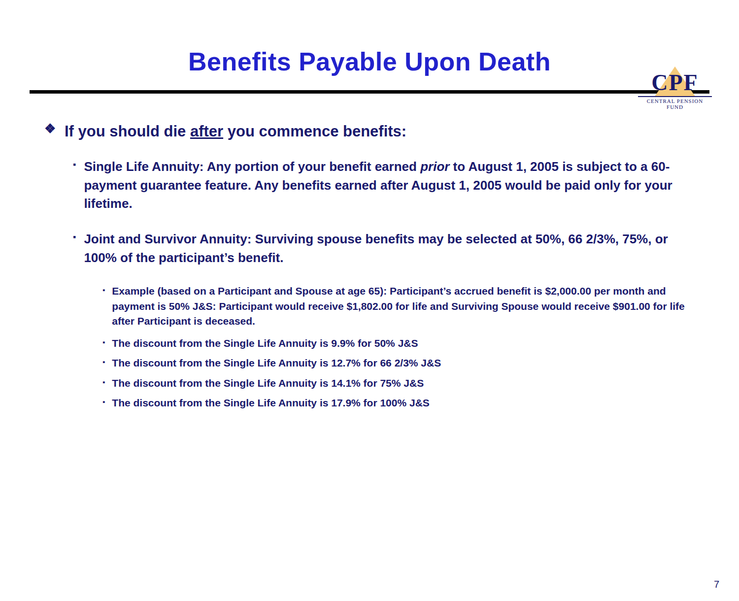CPF
CENTRAL PENSION FUND
Benefits Payable Upon Death
❖ If you should die after you commence benefits:
▪ Single Life Annuity: Any portion of your benefit earned prior to August 1, 2005 is subject to a 60-payment guarantee feature. Any benefits earned after August 1, 2005 would be paid only for your lifetime.
▪ Joint and Survivor Annuity: Surviving spouse benefits may be selected at 50%, 66 2/3%, 75%, or 100% of the participant’s benefit.
▪ Example (based on a Participant and Spouse at age 65): Participant’s accrued benefit is $2,000.00 per month and payment is 50% J&S: Participant would receive $1,802.00 for life and Surviving Spouse would receive $901.00 for life after Participant is deceased.
▪ The discount from the Single Life Annuity is 9.9% for 50% J&S
▪ The discount from the Single Life Annuity is 12.7% for 66 2/3% J&S
▪ The discount from the Single Life Annuity is 14.1% for 75% J&S
▪ The discount from the Single Life Annuity is 17.9% for 100% J&S
7